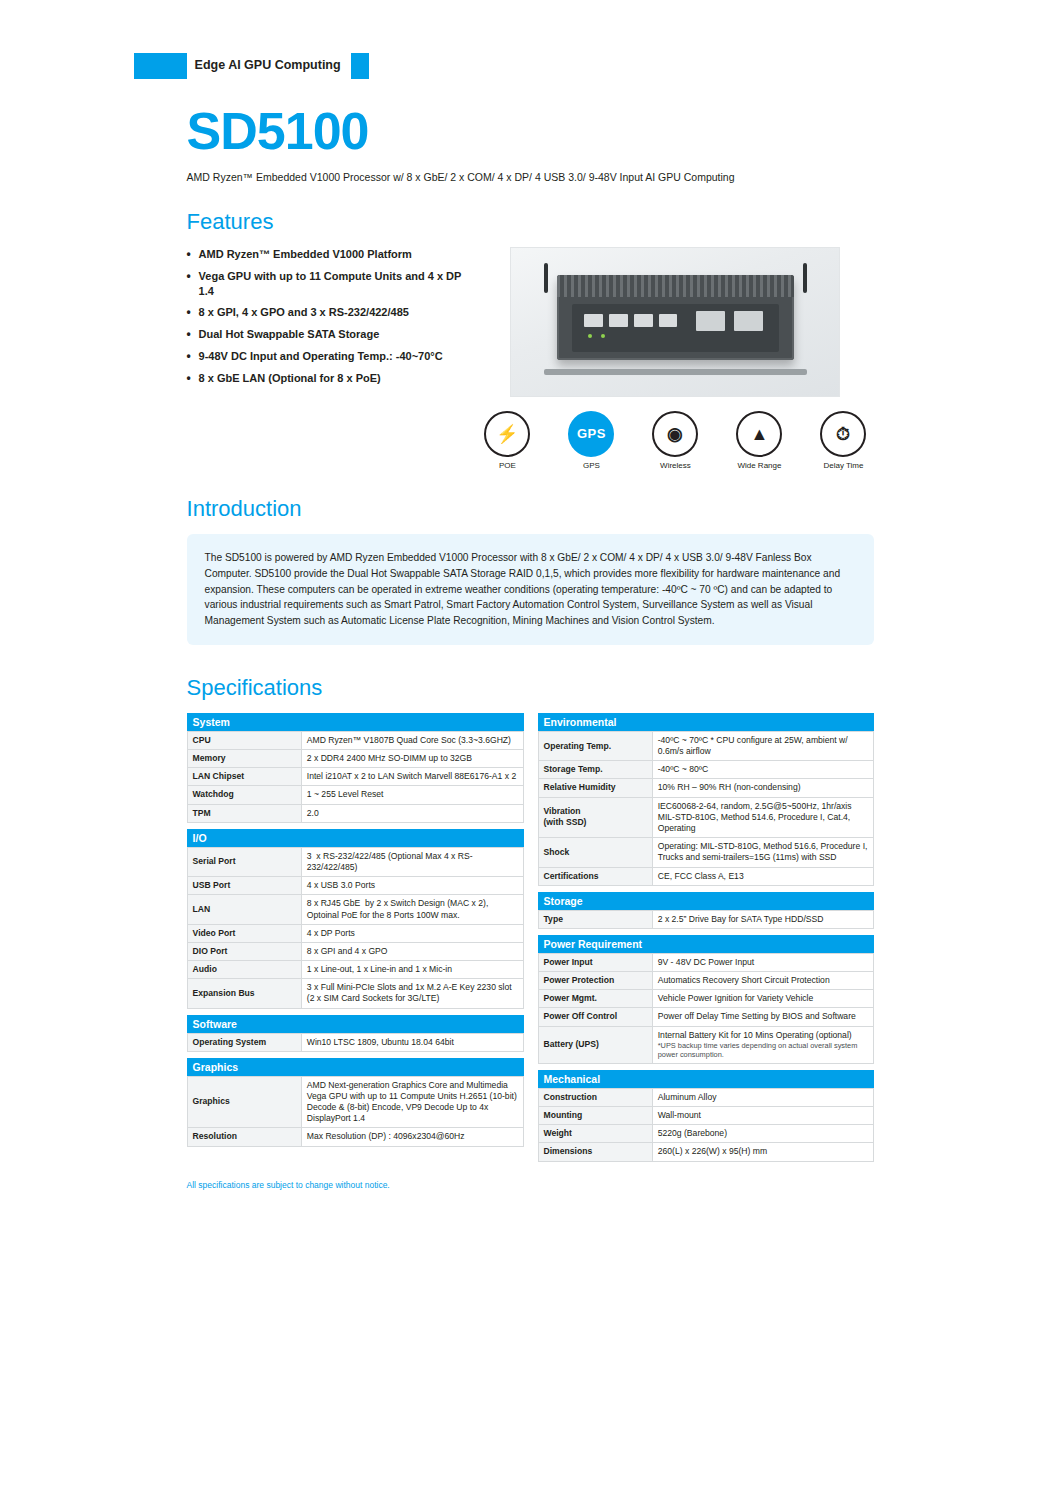Edge AI GPU Computing
SD5100
AMD Ryzen™ Embedded V1000 Processor w/ 8 x GbE/ 2 x COM/ 4 x DP/ 4 USB 3.0/ 9-48V Input AI GPU Computing
Features
AMD Ryzen™ Embedded V1000 Platform
Vega GPU with up to 11 Compute Units and 4 x DP 1.4
8 x GPI, 4 x GPO and 3 x RS-232/422/485
Dual Hot Swappable SATA Storage
9-48V DC Input and Operating Temp.: -40~70°C
8 x GbE LAN (Optional for 8 x PoE)
⚡
POE
GPS
GPS
◉
Wireless
▲
Wide Range
⏱
Delay Time
Introduction
The SD5100 is powered by AMD Ryzen Embedded V1000 Processor with 8 x GbE/ 2 x COM/ 4 x DP/ 4 x USB 3.0/ 9-48V Fanless Box Computer. SD5100 provide the Dual Hot Swappable SATA Storage RAID 0,1,5, which provides more flexibility for hardware maintenance and expansion. These computers can be operated in extreme weather conditions (operating temperature: -40ºC ~ 70 ºC) and can be adapted to various industrial requirements such as Smart Patrol, Smart Factory Automation Control System, Surveillance System as well as Visual Management System such as Automatic License Plate Recognition, Mining Machines and Vision Control System.
Specifications
System
| CPU | AMD Ryzen™ V1807B Quad Core Soc (3.3~3.6GHZ) |
| Memory | 2 x DDR4 2400 MHz SO-DIMM up to 32GB |
| LAN Chipset | Intel i210AT x 2 to LAN Switch Marvell 88E6176-A1 x 2 |
| Watchdog | 1 ~ 255 Level Reset |
| TPM | 2.0 |
I/O
| Serial Port | 3 x RS-232/422/485 (Optional Max 4 x RS-232/422/485) |
| USB Port | 4 x USB 3.0 Ports |
| LAN | 8 x RJ45 GbE by 2 x Switch Design (MAC x 2), Optoinal PoE for the 8 Ports 100W max. |
| Video Port | 4 x DP Ports |
| DIO Port | 8 x GPI and 4 x GPO |
| Audio | 1 x Line-out, 1 x Line-in and 1 x Mic-in |
| Expansion Bus | 3 x Full Mini-PCIe Slots and 1x M.2 A-E Key 2230 slot (2 x SIM Card Sockets for 3G/LTE) |
Software
| Operating System | Win10 LTSC 1809, Ubuntu 18.04 64bit |
Graphics
| Graphics | AMD Next-generation Graphics Core and Multimedia Vega GPU with up to 11 Compute Units H.2651 (10-bit) Decode & (8-bit) Encode, VP9 Decode Up to 4x DisplayPort 1.4 |
| Resolution | Max Resolution (DP) : 4096x2304@60Hz |
Environmental
| Operating Temp. | -40ºC ~ 70ºC * CPU configure at 25W, ambient w/ 0.6m/s airflow |
| Storage Temp. | -40ºC ~ 80ºC |
| Relative Humidity | 10% RH – 90% RH (non-condensing) |
| Vibration (with SSD) | IEC60068-2-64, random, 2.5G@5~500Hz, 1hr/axis MIL-STD-810G, Method 514.6, Procedure I, Cat.4, Operating |
| Shock | Operating: MIL-STD-810G, Method 516.6, Procedure I, Trucks and semi-trailers=15G (11ms) with SSD |
| Certifications | CE, FCC Class A, E13 |
Storage
| Type | 2 x 2.5” Drive Bay for SATA Type HDD/SSD |
Power Requirement
| Power Input | 9V - 48V DC Power Input |
| Power Protection | Automatics Recovery Short Circuit Protection |
| Power Mgmt. | Vehicle Power Ignition for Variety Vehicle |
| Power Off Control | Power off Delay Time Setting by BIOS and Software |
| Battery (UPS) | Internal Battery Kit for 10 Mins Operating (optional) *UPS backup time varies depending on actual overall system power consumption. |
Mechanical
| Construction | Aluminum Alloy |
| Mounting | Wall-mount |
| Weight | 5220g (Barebone) |
| Dimensions | 260(L) x 226(W) x 95(H) mm |
All specifications are subject to change without notice.